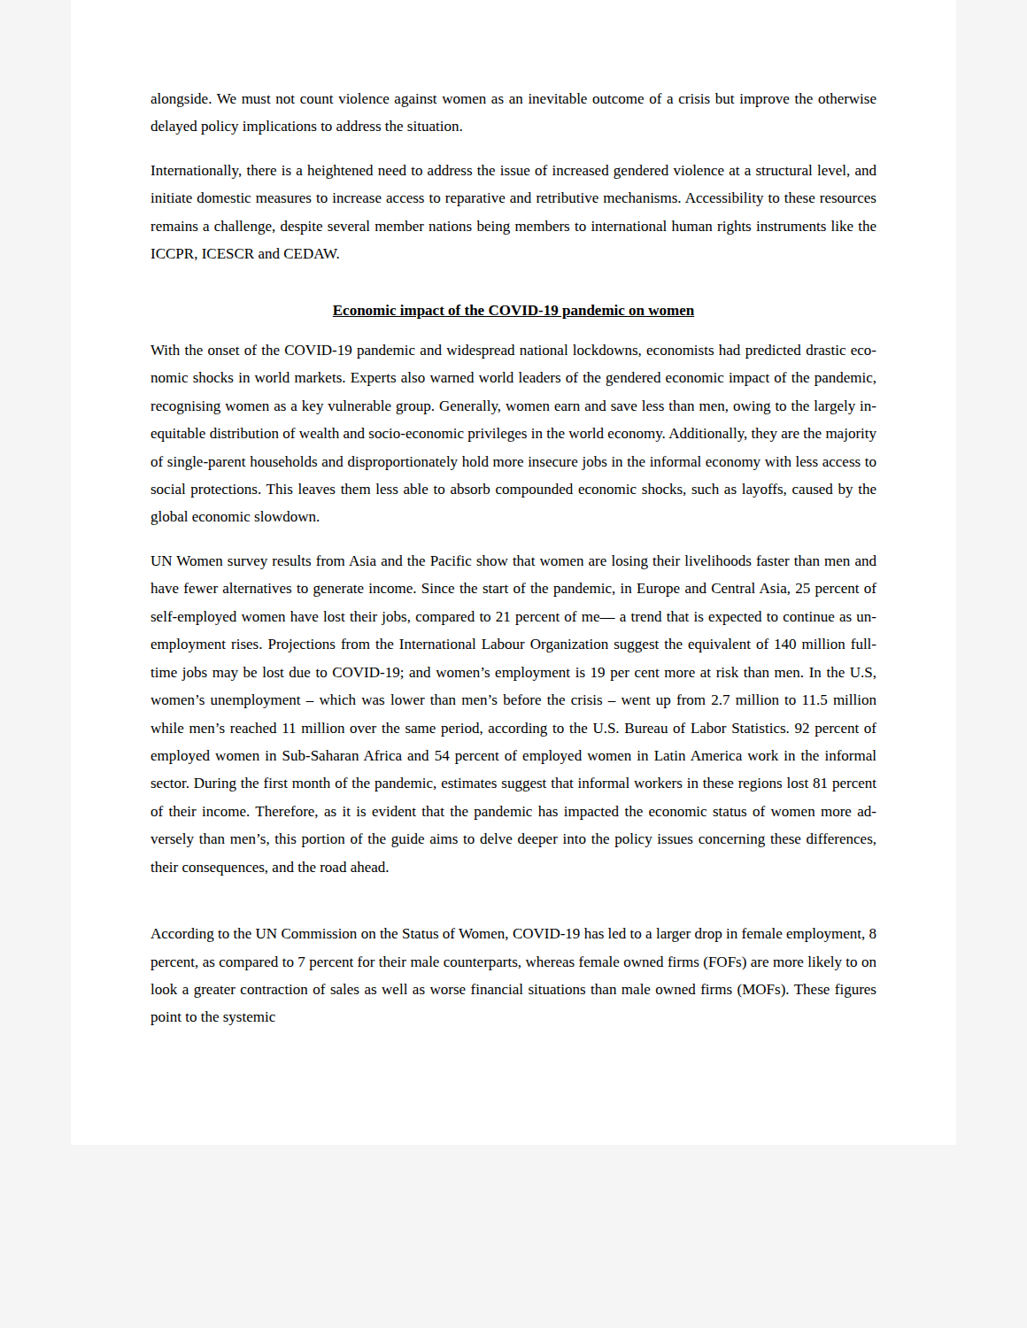alongside. We must not count violence against women as an inevitable outcome of a crisis but improve the otherwise delayed policy implications to address the situation.
Internationally, there is a heightened need to address the issue of increased gendered violence at a structural level, and initiate domestic measures to increase access to reparative and retributive mechanisms. Accessibility to these resources remains a challenge, despite several member nations being members to international human rights instruments like the ICCPR, ICESCR and CEDAW.
Economic impact of the COVID-19 pandemic on women
With the onset of the COVID-19 pandemic and widespread national lockdowns, economists had predicted drastic economic shocks in world markets. Experts also warned world leaders of the gendered economic impact of the pandemic, recognising women as a key vulnerable group. Generally, women earn and save less than men, owing to the largely inequitable distribution of wealth and socio-economic privileges in the world economy. Additionally, they are the majority of single-parent households and disproportionately hold more insecure jobs in the informal economy with less access to social protections. This leaves them less able to absorb compounded economic shocks, such as layoffs, caused by the global economic slowdown.
UN Women survey results from Asia and the Pacific show that women are losing their livelihoods faster than men and have fewer alternatives to generate income. Since the start of the pandemic, in Europe and Central Asia, 25 percent of self-employed women have lost their jobs, compared to 21 percent of me— a trend that is expected to continue as unemployment rises. Projections from the International Labour Organization suggest the equivalent of 140 million full-time jobs may be lost due to COVID-19; and women’s employment is 19 per cent more at risk than men. In the U.S, women’s unemployment – which was lower than men’s before the crisis – went up from 2.7 million to 11.5 million while men’s reached 11 million over the same period, according to the U.S. Bureau of Labor Statistics. 92 percent of employed women in Sub-Saharan Africa and 54 percent of employed women in Latin America work in the informal sector. During the first month of the pandemic, estimates suggest that informal workers in these regions lost 81 percent of their income. Therefore, as it is evident that the pandemic has impacted the economic status of women more adversely than men’s, this portion of the guide aims to delve deeper into the policy issues concerning these differences, their consequences, and the road ahead.
According to the UN Commission on the Status of Women, COVID-19 has led to a larger drop in female employment, 8 percent, as compared to 7 percent for their male counterparts, whereas female owned firms (FOFs) are more likely to on look a greater contraction of sales as well as worse financial situations than male owned firms (MOFs). These figures point to the systemic